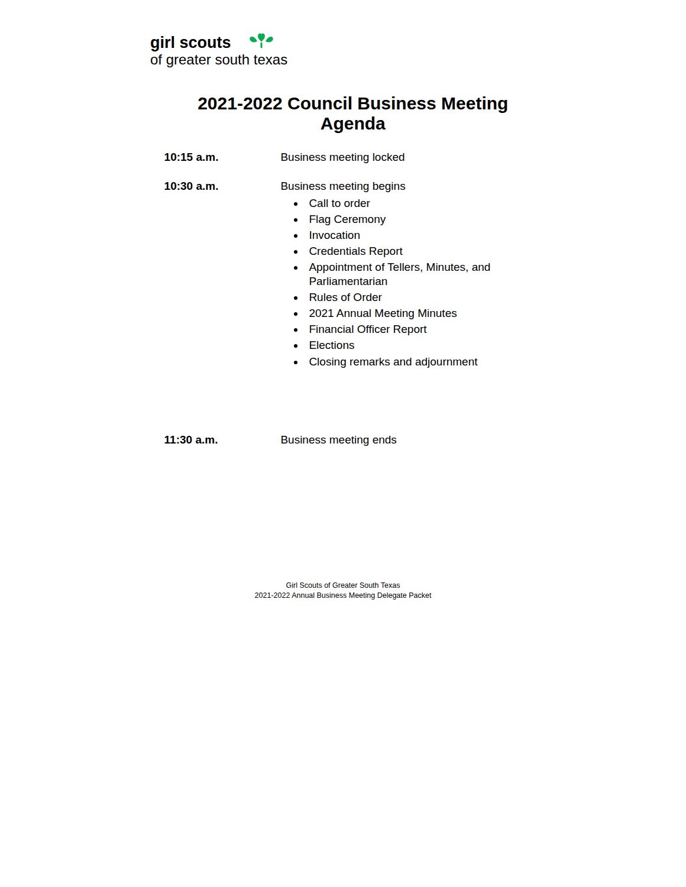girl scouts of greater south texas
2021-2022 Council Business Meeting Agenda
| 10:15 a.m. | Business meeting locked |
| 10:30 a.m. | Business meeting begins Call to order Flag Ceremony Invocation Credentials Report Appointment of Tellers, Minutes, and Parliamentarian Rules of Order 2021 Annual Meeting Minutes Financial Officer Report Elections Closing remarks and adjournment |
| 11:30 a.m. | Business meeting ends |
Girl Scouts of Greater South Texas
2021-2022 Annual Business Meeting Delegate Packet